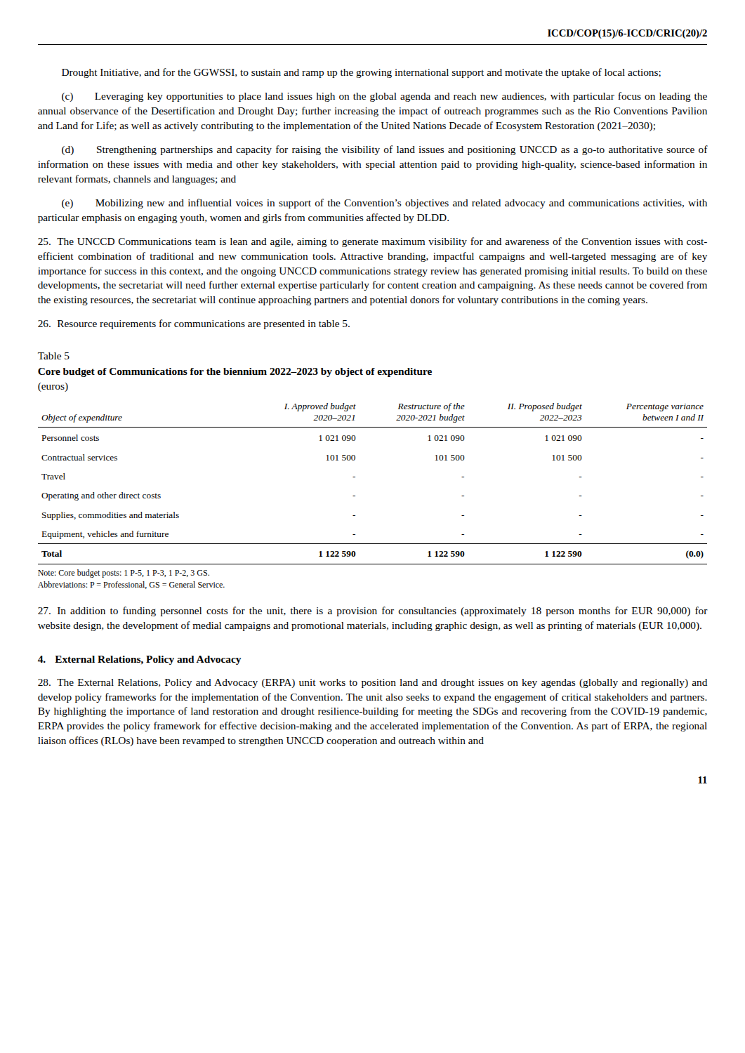ICCD/COP(15)/6-ICCD/CRIC(20)/2
Drought Initiative, and for the GGWSSI, to sustain and ramp up the growing international support and motivate the uptake of local actions;
(c) Leveraging key opportunities to place land issues high on the global agenda and reach new audiences, with particular focus on leading the annual observance of the Desertification and Drought Day; further increasing the impact of outreach programmes such as the Rio Conventions Pavilion and Land for Life; as well as actively contributing to the implementation of the United Nations Decade of Ecosystem Restoration (2021–2030);
(d) Strengthening partnerships and capacity for raising the visibility of land issues and positioning UNCCD as a go-to authoritative source of information on these issues with media and other key stakeholders, with special attention paid to providing high-quality, science-based information in relevant formats, channels and languages; and
(e) Mobilizing new and influential voices in support of the Convention’s objectives and related advocacy and communications activities, with particular emphasis on engaging youth, women and girls from communities affected by DLDD.
25. The UNCCD Communications team is lean and agile, aiming to generate maximum visibility for and awareness of the Convention issues with cost-efficient combination of traditional and new communication tools. Attractive branding, impactful campaigns and well-targeted messaging are of key importance for success in this context, and the ongoing UNCCD communications strategy review has generated promising initial results. To build on these developments, the secretariat will need further external expertise particularly for content creation and campaigning. As these needs cannot be covered from the existing resources, the secretariat will continue approaching partners and potential donors for voluntary contributions in the coming years.
26. Resource requirements for communications are presented in table 5.
Table 5
Core budget of Communications for the biennium 2022–2023 by object of expenditure
(euros)
| Object of expenditure | I. Approved budget 2020–2021 | Restructure of the 2020-2021 budget | II. Proposed budget 2022–2023 | Percentage variance between I and II |
| --- | --- | --- | --- | --- |
| Personnel costs | 1 021 090 | 1 021 090 | 1 021 090 | - |
| Contractual services | 101 500 | 101 500 | 101 500 | - |
| Travel | - | - | - | - |
| Operating and other direct costs | - | - | - | - |
| Supplies, commodities and materials | - | - | - | - |
| Equipment, vehicles and furniture | - | - | - | - |
| Total | 1 122 590 | 1 122 590 | 1 122 590 | (0.0) |
Note: Core budget posts: 1 P-5, 1 P-3, 1 P-2, 3 GS.
Abbreviations: P = Professional, GS = General Service.
27. In addition to funding personnel costs for the unit, there is a provision for consultancies (approximately 18 person months for EUR 90,000) for website design, the development of medial campaigns and promotional materials, including graphic design, as well as printing of materials (EUR 10,000).
4. External Relations, Policy and Advocacy
28. The External Relations, Policy and Advocacy (ERPA) unit works to position land and drought issues on key agendas (globally and regionally) and develop policy frameworks for the implementation of the Convention. The unit also seeks to expand the engagement of critical stakeholders and partners. By highlighting the importance of land restoration and drought resilience-building for meeting the SDGs and recovering from the COVID-19 pandemic, ERPA provides the policy framework for effective decision-making and the accelerated implementation of the Convention. As part of ERPA, the regional liaison offices (RLOs) have been revamped to strengthen UNCCD cooperation and outreach within and
11